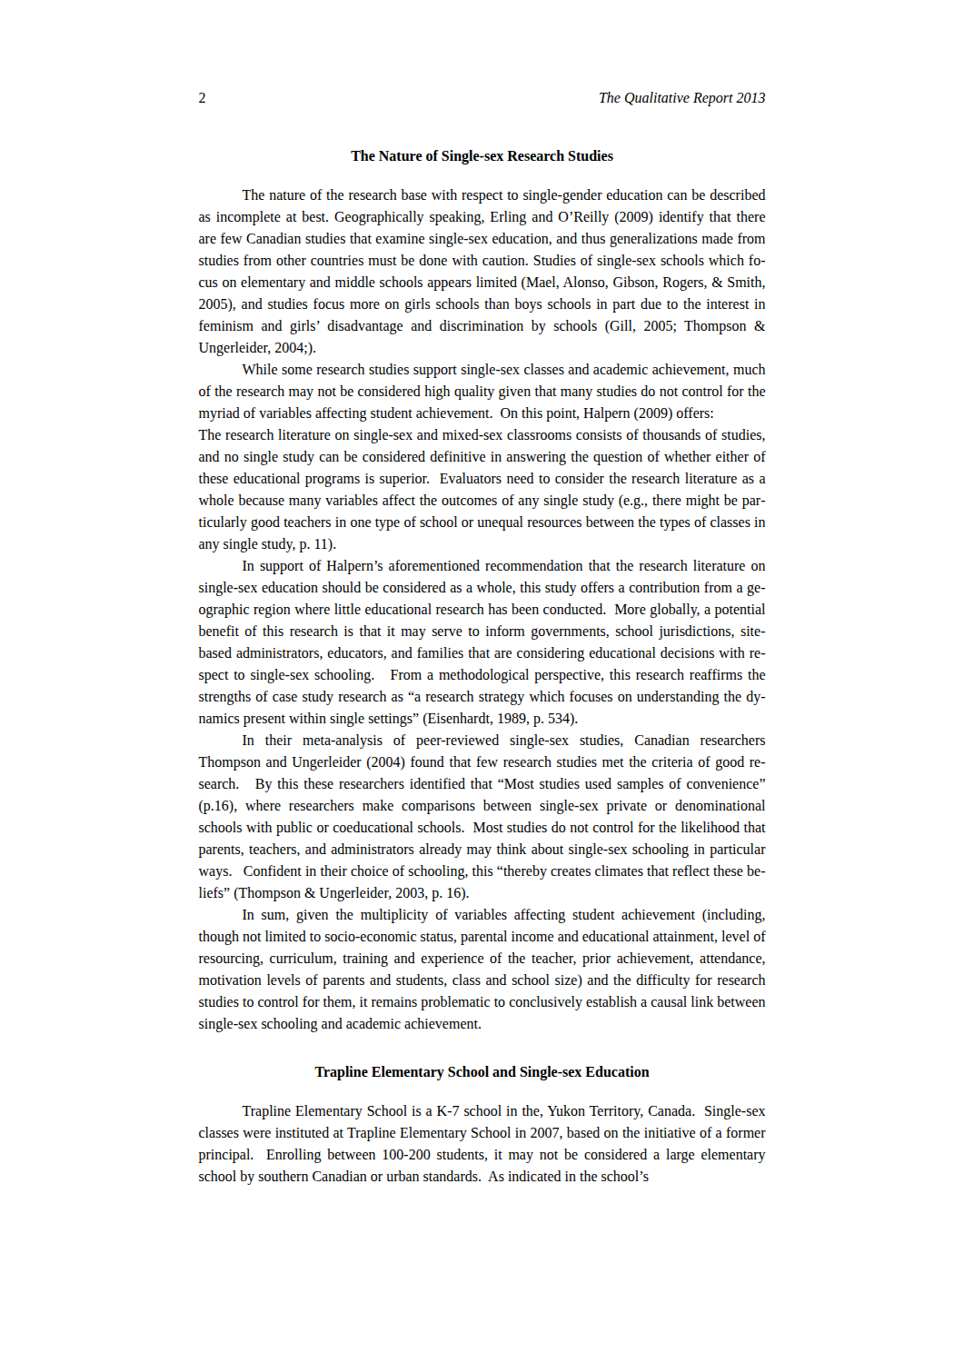2 The Qualitative Report 2013
The Nature of Single-sex Research Studies
The nature of the research base with respect to single-gender education can be described as incomplete at best. Geographically speaking, Erling and O’Reilly (2009) identify that there are few Canadian studies that examine single-sex education, and thus generalizations made from studies from other countries must be done with caution. Studies of single-sex schools which focus on elementary and middle schools appears limited (Mael, Alonso, Gibson, Rogers, & Smith, 2005), and studies focus more on girls schools than boys schools in part due to the interest in feminism and girls’ disadvantage and discrimination by schools (Gill, 2005; Thompson & Ungerleider, 2004;).
While some research studies support single-sex classes and academic achievement, much of the research may not be considered high quality given that many studies do not control for the myriad of variables affecting student achievement. On this point, Halpern (2009) offers:
The research literature on single-sex and mixed-sex classrooms consists of thousands of studies, and no single study can be considered definitive in answering the question of whether either of these educational programs is superior. Evaluators need to consider the research literature as a whole because many variables affect the outcomes of any single study (e.g., there might be particularly good teachers in one type of school or unequal resources between the types of classes in any single study, p. 11).
In support of Halpern’s aforementioned recommendation that the research literature on single-sex education should be considered as a whole, this study offers a contribution from a geographic region where little educational research has been conducted. More globally, a potential benefit of this research is that it may serve to inform governments, school jurisdictions, site-based administrators, educators, and families that are considering educational decisions with respect to single-sex schooling. From a methodological perspective, this research reaffirms the strengths of case study research as “a research strategy which focuses on understanding the dynamics present within single settings” (Eisenhardt, 1989, p. 534).
In their meta-analysis of peer-reviewed single-sex studies, Canadian researchers Thompson and Ungerleider (2004) found that few research studies met the criteria of good research. By this these researchers identified that “Most studies used samples of convenience” (p.16), where researchers make comparisons between single-sex private or denominational schools with public or coeducational schools. Most studies do not control for the likelihood that parents, teachers, and administrators already may think about single-sex schooling in particular ways. Confident in their choice of schooling, this “thereby creates climates that reflect these beliefs” (Thompson & Ungerleider, 2003, p. 16).
In sum, given the multiplicity of variables affecting student achievement (including, though not limited to socio-economic status, parental income and educational attainment, level of resourcing, curriculum, training and experience of the teacher, prior achievement, attendance, motivation levels of parents and students, class and school size) and the difficulty for research studies to control for them, it remains problematic to conclusively establish a causal link between single-sex schooling and academic achievement.
Trapline Elementary School and Single-sex Education
Trapline Elementary School is a K-7 school in the, Yukon Territory, Canada. Single-sex classes were instituted at Trapline Elementary School in 2007, based on the initiative of a former principal. Enrolling between 100-200 students, it may not be considered a large elementary school by southern Canadian or urban standards. As indicated in the school’s